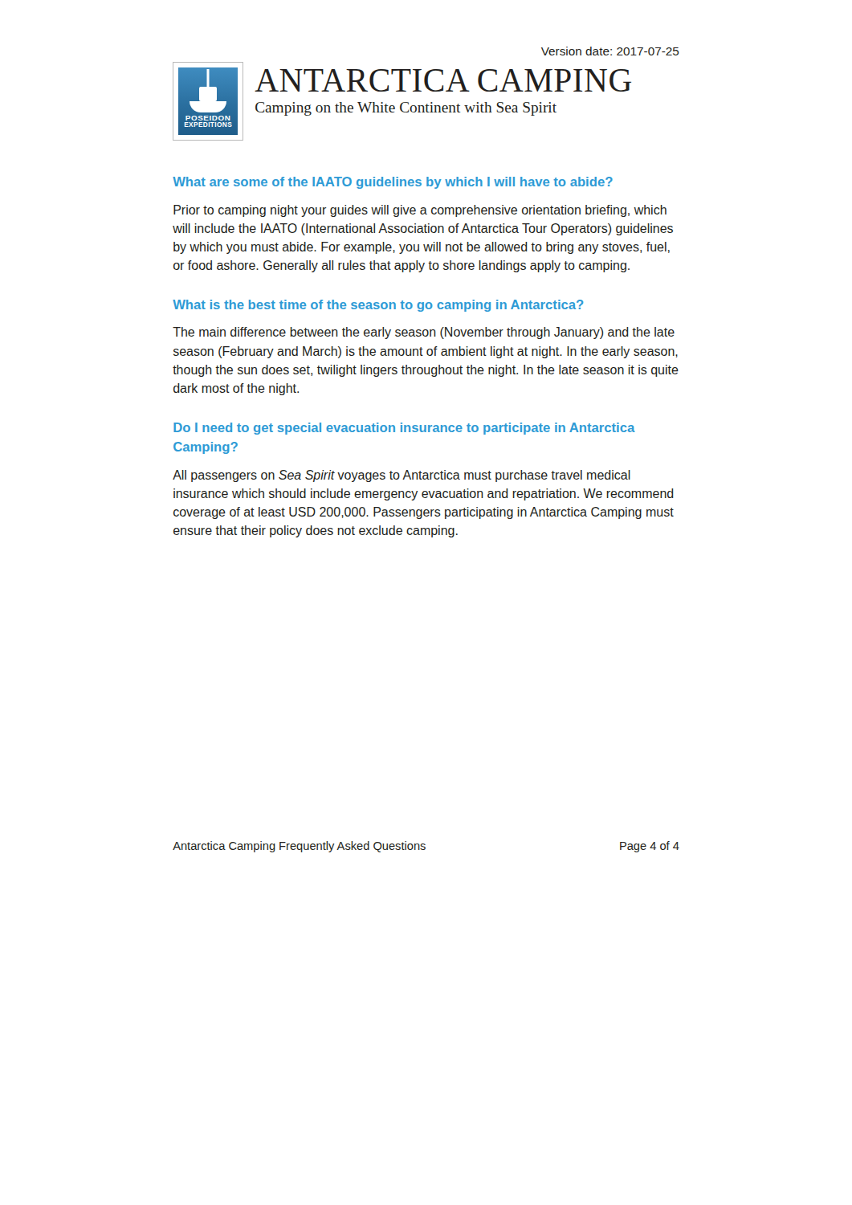Version date: 2017-07-25
POSEIDONEXPEDITIONS
ANTARCTICA CAMPING
Camping on the White Continent with Sea Spirit
What are some of the IAATO guidelines by which I will have to abide?
Prior to camping night your guides will give a comprehensive orientation briefing, which will include the IAATO (International Association of Antarctica Tour Operators) guidelines by which you must abide. For example, you will not be allowed to bring any stoves, fuel, or food ashore. Generally all rules that apply to shore landings apply to camping.
What is the best time of the season to go camping in Antarctica?
The main difference between the early season (November through January) and the late season (February and March) is the amount of ambient light at night. In the early season, though the sun does set, twilight lingers throughout the night. In the late season it is quite dark most of the night.
Do I need to get special evacuation insurance to participate in Antarctica Camping?
All passengers on Sea Spirit voyages to Antarctica must purchase travel medical insurance which should include emergency evacuation and repatriation. We recommend coverage of at least USD 200,000. Passengers participating in Antarctica Camping must ensure that their policy does not exclude camping.
Antarctica Camping Frequently Asked Questions Page 4 of 4